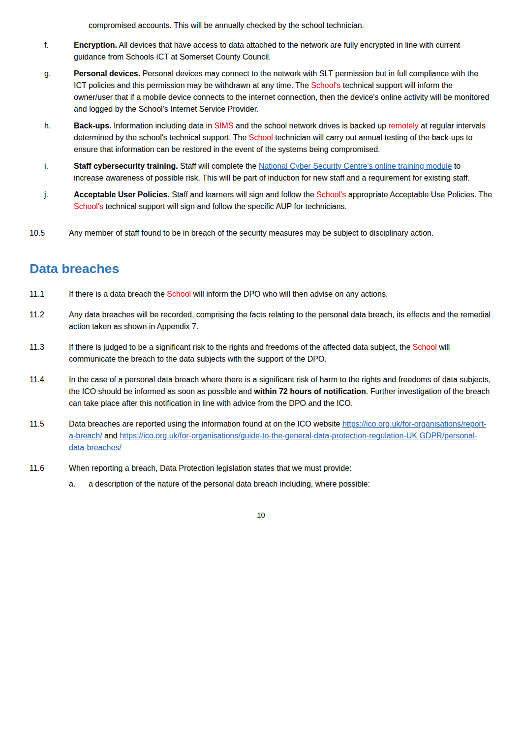compromised accounts. This will be annually checked by the school technician.
f. Encryption. All devices that have access to data attached to the network are fully encrypted in line with current guidance from Schools ICT at Somerset County Council.
g. Personal devices. Personal devices may connect to the network with SLT permission but in full compliance with the ICT policies and this permission may be withdrawn at any time. The School's technical support will inform the owner/user that if a mobile device connects to the internet connection, then the device's online activity will be monitored and logged by the School's Internet Service Provider.
h. Back-ups. Information including data in SIMS and the school network drives is backed up remotely at regular intervals determined by the school's technical support. The School technician will carry out annual testing of the back-ups to ensure that information can be restored in the event of the systems being compromised.
i. Staff cybersecurity training. Staff will complete the National Cyber Security Centre's online training module to increase awareness of possible risk. This will be part of induction for new staff and a requirement for existing staff.
j. Acceptable User Policies. Staff and learners will sign and follow the School's appropriate Acceptable Use Policies. The School's technical support will sign and follow the specific AUP for technicians.
10.5 Any member of staff found to be in breach of the security measures may be subject to disciplinary action.
Data breaches
11.1 If there is a data breach the School will inform the DPO who will then advise on any actions.
11.2 Any data breaches will be recorded, comprising the facts relating to the personal data breach, its effects and the remedial action taken as shown in Appendix 7.
11.3 If there is judged to be a significant risk to the rights and freedoms of the affected data subject, the School will communicate the breach to the data subjects with the support of the DPO.
11.4 In the case of a personal data breach where there is a significant risk of harm to the rights and freedoms of data subjects, the ICO should be informed as soon as possible and within 72 hours of notification. Further investigation of the breach can take place after this notification in line with advice from the DPO and the ICO.
11.5 Data breaches are reported using the information found at on the ICO website https://ico.org.uk/for-organisations/report-a-breach/ and https://ico.org.uk/for-organisations/guide-to-the-general-data-protection-regulation-UK GDPR/personal-data-breaches/
11.6 When reporting a breach, Data Protection legislation states that we must provide:
a. a description of the nature of the personal data breach including, where possible:
10